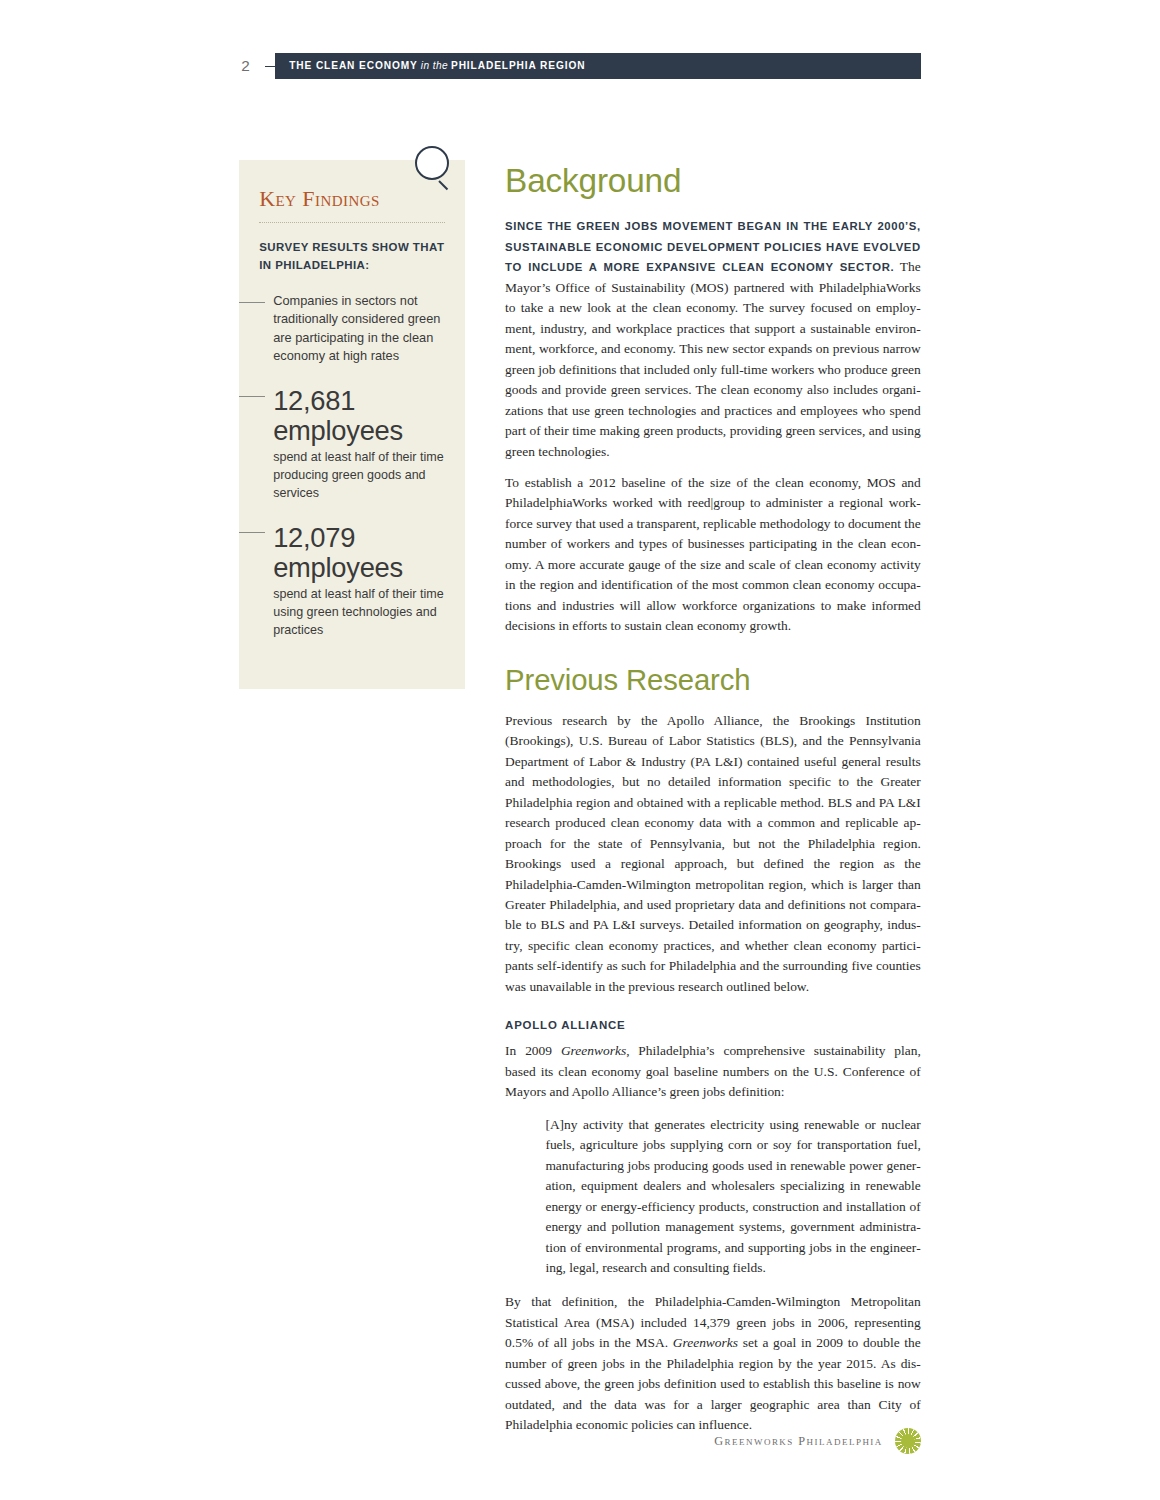2
The Clean Economy in the Philadelphia Region
Key Findings
Survey results show that in Philadelphia:
Companies in sectors not traditionally considered green are participating in the clean economy at high rates
12,681 employees
spend at least half of their time producing green goods and services
12,079 employees
spend at least half of their time using green technologies and practices
Background
Since the green jobs movement began in the early 2000’s, sustainable economic development policies have evolved to include a more expansive clean economy sector. The Mayor’s Office of Sustainability (MOS) partnered with PhiladelphiaWorks to take a new look at the clean economy. The survey focused on employment, industry, and workplace practices that support a sustainable environment, workforce, and economy. This new sector expands on previous narrow green job definitions that included only full-time workers who produce green goods and provide green services. The clean economy also includes organizations that use green technologies and practices and employees who spend part of their time making green products, providing green services, and using green technologies.
To establish a 2012 baseline of the size of the clean economy, MOS and PhiladelphiaWorks worked with reed|group to administer a regional workforce survey that used a transparent, replicable methodology to document the number of workers and types of businesses participating in the clean economy. A more accurate gauge of the size and scale of clean economy activity in the region and identification of the most common clean economy occupations and industries will allow workforce organizations to make informed decisions in efforts to sustain clean economy growth.
Previous Research
Previous research by the Apollo Alliance, the Brookings Institution (Brookings), U.S. Bureau of Labor Statistics (BLS), and the Pennsylvania Department of Labor & Industry (PA L&I) contained useful general results and methodologies, but no detailed information specific to the Greater Philadelphia region and obtained with a replicable method. BLS and PA L&I research produced clean economy data with a common and replicable approach for the state of Pennsylvania, but not the Philadelphia region. Brookings used a regional approach, but defined the region as the Philadelphia-Camden-Wilmington metropolitan region, which is larger than Greater Philadelphia, and used proprietary data and definitions not comparable to BLS and PA L&I surveys. Detailed information on geography, industry, specific clean economy practices, and whether clean economy participants self-identify as such for Philadelphia and the surrounding five counties was unavailable in the previous research outlined below.
Apollo Alliance
In 2009 Greenworks, Philadelphia’s comprehensive sustainability plan, based its clean economy goal baseline numbers on the U.S. Conference of Mayors and Apollo Alliance’s green jobs definition:
[A]ny activity that generates electricity using renewable or nuclear fuels, agriculture jobs supplying corn or soy for transportation fuel, manufacturing jobs producing goods used in renewable power generation, equipment dealers and wholesalers specializing in renewable energy or energy-efficiency products, construction and installation of energy and pollution management systems, government administration of environmental programs, and supporting jobs in the engineering, legal, research and consulting fields.
By that definition, the Philadelphia-Camden-Wilmington Metropolitan Statistical Area (MSA) included 14,379 green jobs in 2006, representing 0.5% of all jobs in the MSA. Greenworks set a goal in 2009 to double the number of green jobs in the Philadelphia region by the year 2015. As discussed above, the green jobs definition used to establish this baseline is now outdated, and the data was for a larger geographic area than City of Philadelphia economic policies can influence.
Greenworks Philadelphia